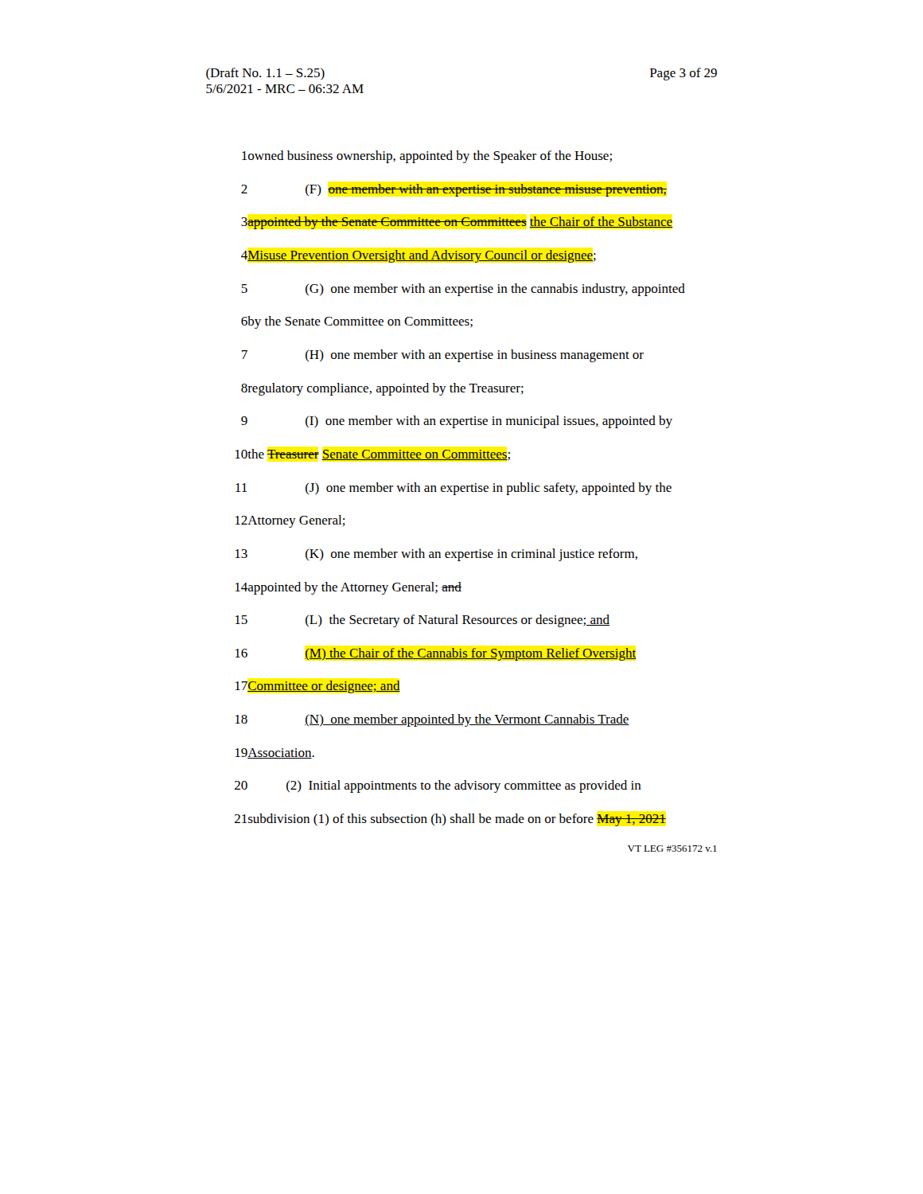(Draft No. 1.1 – S.25) 5/6/2021 - MRC – 06:32 AM
Page 3 of 29
| 1 | owned business ownership , appointed by the Speaker of the House; |
| 2 | (F) one member with an expertise in substance misuse prevention, |
| 3 | appointed by the Senate Committee on Committees the Chair of the Substance |
| 4 | Misuse Prevention Oversight and Advisory Council or designee ; |
| 5 | (G) one member with an expertise in the cannabis industry , appointed |
| 6 | by the Senate Committee on Committees; |
| 7 | (H) one member with an expertise in business management or |
| 8 | regulatory compliance , appointed by the Treasurer; |
| 9 | (I) one member with an expertise in municipal issues , appointed by |
| 10 | the Treasurer Senate Committee on Committees ; |
| 11 | (J) one member with an expertise in public safety , appointed by the |
| 12 | Attorney General; |
| 13 | (K) one member with an expertise in criminal justice reform , |
| 14 | appointed by the Attorney General; and |
| 15 | (L) the Secretary of Natural Resources or designee ; and |
| 16 | (M) the Chair of the Cannabis for Symptom Relief Oversight |
| 17 | Committee or designee; and |
| 18 | (N) one member appointed by the Vermont Cannabis Trade |
| 19 | Association . |
| 20 | (2) Initial appointments to the advisory committee as provided in |
| 21 | subdivision (1) of this subsection (h) shall be made on or before May 1, 2021 |
VT LEG #356172 v.1